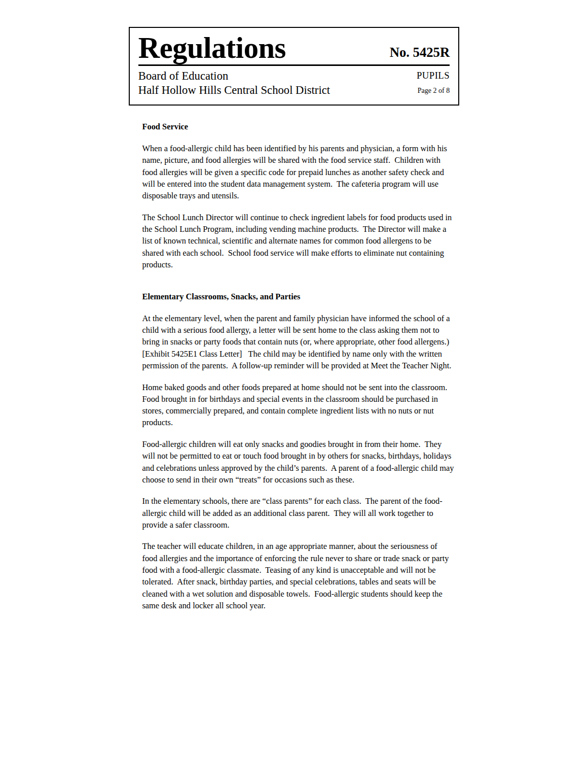Regulations
No. 5425R
Board of Education
Half Hollow Hills Central School District
PUPILS
Page 2 of 8
Food Service
When a food-allergic child has been identified by his parents and physician, a form with his name, picture, and food allergies will be shared with the food service staff. Children with food allergies will be given a specific code for prepaid lunches as another safety check and will be entered into the student data management system. The cafeteria program will use disposable trays and utensils.
The School Lunch Director will continue to check ingredient labels for food products used in the School Lunch Program, including vending machine products. The Director will make a list of known technical, scientific and alternate names for common food allergens to be shared with each school. School food service will make efforts to eliminate nut containing products.
Elementary Classrooms, Snacks, and Parties
At the elementary level, when the parent and family physician have informed the school of a child with a serious food allergy, a letter will be sent home to the class asking them not to bring in snacks or party foods that contain nuts (or, where appropriate, other food allergens.) [Exhibit 5425E1 Class Letter] The child may be identified by name only with the written permission of the parents. A follow-up reminder will be provided at Meet the Teacher Night.
Home baked goods and other foods prepared at home should not be sent into the classroom. Food brought in for birthdays and special events in the classroom should be purchased in stores, commercially prepared, and contain complete ingredient lists with no nuts or nut products.
Food-allergic children will eat only snacks and goodies brought in from their home. They will not be permitted to eat or touch food brought in by others for snacks, birthdays, holidays and celebrations unless approved by the child’s parents. A parent of a food-allergic child may choose to send in their own “treats” for occasions such as these.
In the elementary schools, there are “class parents” for each class. The parent of the food-allergic child will be added as an additional class parent. They will all work together to provide a safer classroom.
The teacher will educate children, in an age appropriate manner, about the seriousness of food allergies and the importance of enforcing the rule never to share or trade snack or party food with a food-allergic classmate. Teasing of any kind is unacceptable and will not be tolerated. After snack, birthday parties, and special celebrations, tables and seats will be cleaned with a wet solution and disposable towels. Food-allergic students should keep the same desk and locker all school year.